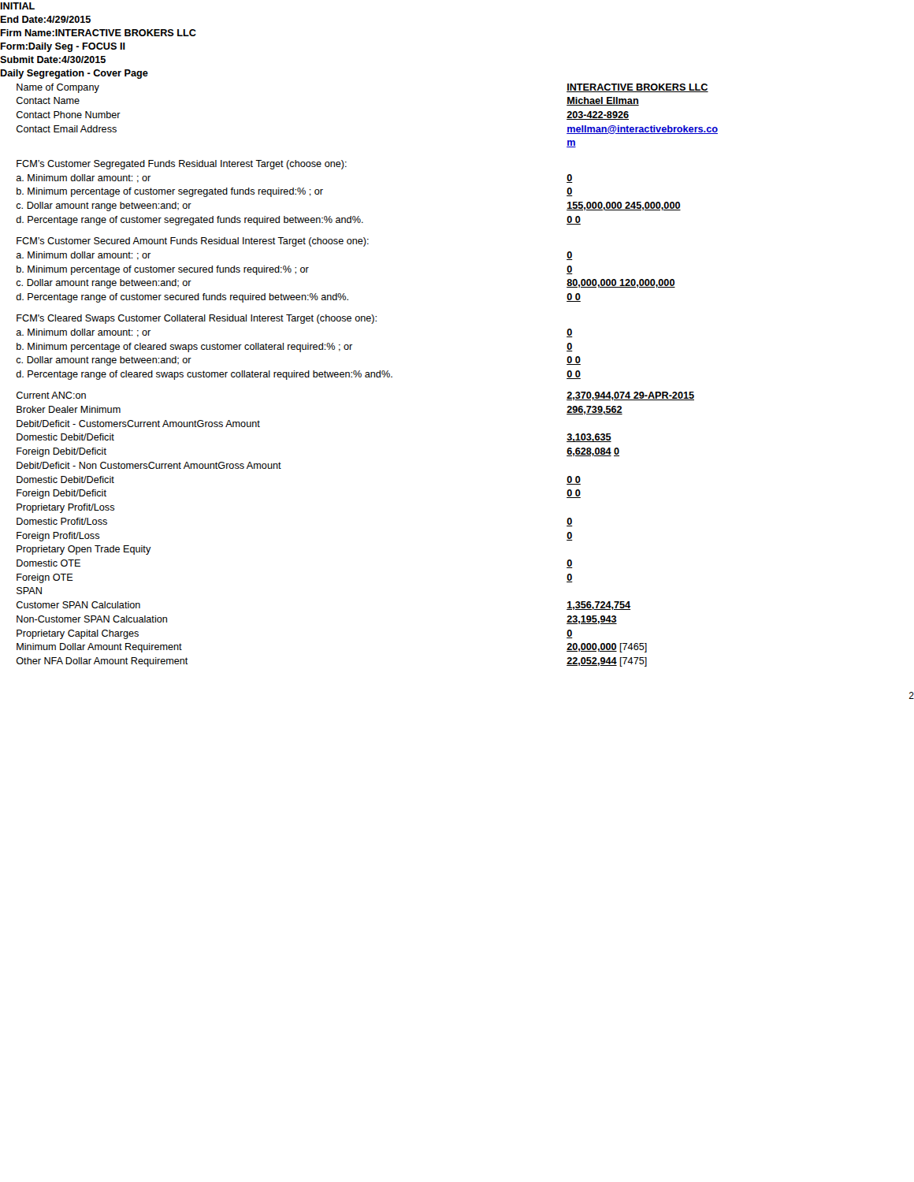INITIAL
End Date:4/29/2015
Firm Name:INTERACTIVE BROKERS LLC
Form:Daily Seg - FOCUS II
Submit Date:4/30/2015
Daily Segregation - Cover Page
| Name of Company | INTERACTIVE BROKERS LLC |
| Contact Name | Michael Ellman |
| Contact Phone Number | 203-422-8926 |
| Contact Email Address | mellman@interactivebrokers.co m |
| FCM’s Customer Segregated Funds Residual Interest Target (choose one): |
| a. Minimum dollar amount: ; or | 0 |
| b. Minimum percentage of customer segregated funds required:% ; or | 0 |
| c. Dollar amount range between:and; or | 155,000,000 245,000,000 |
| d. Percentage range of customer segregated funds required between:% and%. | 0 0 |
| FCM’s Customer Secured Amount Funds Residual Interest Target (choose one): |
| a. Minimum dollar amount: ; or | 0 |
| b. Minimum percentage of customer secured funds required:% ; or | 0 |
| c. Dollar amount range between:and; or | 80,000,000 120,000,000 |
| d. Percentage range of customer secured funds required between:% and%. | 0 0 |
| FCM's Cleared Swaps Customer Collateral Residual Interest Target (choose one): |
| a. Minimum dollar amount: ; or | 0 |
| b. Minimum percentage of cleared swaps customer collateral required:% ; or | 0 |
| c. Dollar amount range between:and; or | 0 0 |
| d. Percentage range of cleared swaps customer collateral required between:% and%. | 0 0 |
| Current ANC:on | 2,370,944,074 29-APR-2015 |
| Broker Dealer Minimum | 296,739,562 |
| Debit/Deficit - CustomersCurrent AmountGross Amount | |
| Domestic Debit/Deficit | 3,103,635 |
| Foreign Debit/Deficit | 6,628,084 0 |
| Debit/Deficit - Non CustomersCurrent AmountGross Amount | |
| Domestic Debit/Deficit | 0 0 |
| Foreign Debit/Deficit | 0 0 |
| Proprietary Profit/Loss | |
| Domestic Profit/Loss | 0 |
| Foreign Profit/Loss | 0 |
| Proprietary Open Trade Equity | |
| Domestic OTE | 0 |
| Foreign OTE | 0 |
| SPAN | |
| Customer SPAN Calculation | 1,356,724,754 |
| Non-Customer SPAN Calcualation | 23,195,943 |
| Proprietary Capital Charges | 0 |
| Minimum Dollar Amount Requirement | 20,000,000 [7465] |
| Other NFA Dollar Amount Requirement | 22,052,944 [7475] |
2